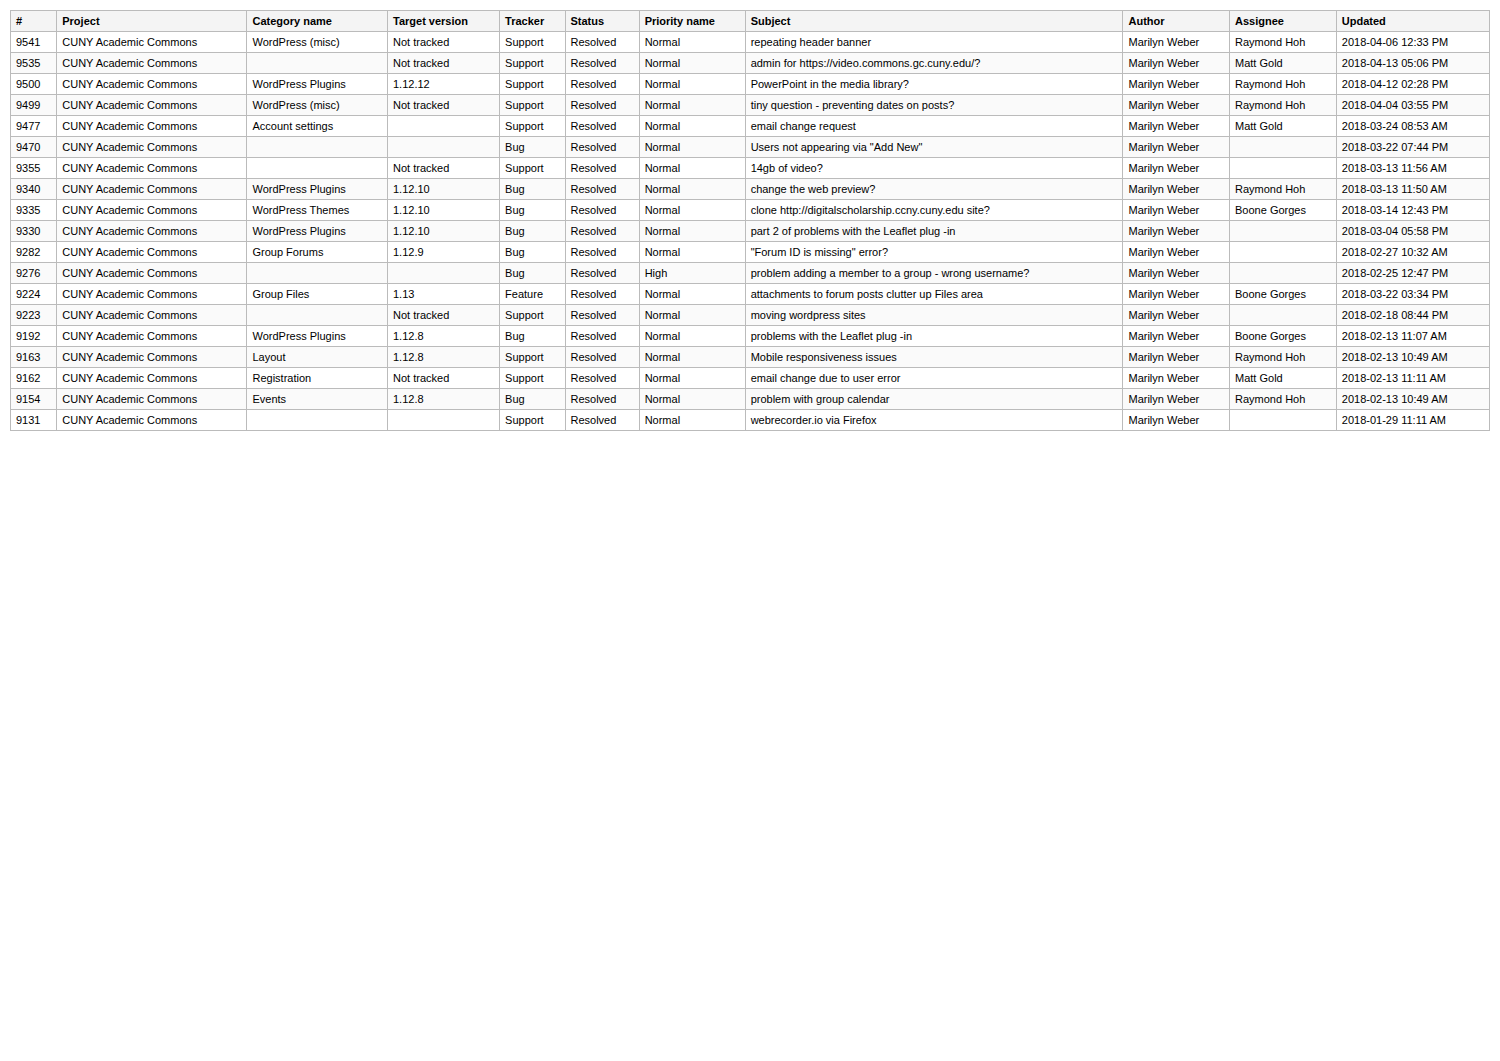| # | Project | Category name | Target version | Tracker | Status | Priority name | Subject | Author | Assignee | Updated |
| --- | --- | --- | --- | --- | --- | --- | --- | --- | --- | --- |
| 9541 | CUNY Academic Commons | WordPress (misc) | Not tracked | Support | Resolved | Normal | repeating header banner | Marilyn Weber | Raymond Hoh | 2018-04-06 12:33 PM |
| 9535 | CUNY Academic Commons | | Not tracked | Support | Resolved | Normal | admin for https://video.commons.gc.cuny.edu/? | Marilyn Weber | Matt Gold | 2018-04-13 05:06 PM |
| 9500 | CUNY Academic Commons | WordPress Plugins | 1.12.12 | Support | Resolved | Normal | PowerPoint in the media library? | Marilyn Weber | Raymond Hoh | 2018-04-12 02:28 PM |
| 9499 | CUNY Academic Commons | WordPress (misc) | Not tracked | Support | Resolved | Normal | tiny question - preventing dates on posts? | Marilyn Weber | Raymond Hoh | 2018-04-04 03:55 PM |
| 9477 | CUNY Academic Commons | Account settings | | Support | Resolved | Normal | email change request | Marilyn Weber | Matt Gold | 2018-03-24 08:53 AM |
| 9470 | CUNY Academic Commons | | | Bug | Resolved | Normal | Users not appearing via "Add New" | Marilyn Weber | | 2018-03-22 07:44 PM |
| 9355 | CUNY Academic Commons | | Not tracked | Support | Resolved | Normal | 14gb of video? | Marilyn Weber | | 2018-03-13 11:56 AM |
| 9340 | CUNY Academic Commons | WordPress Plugins | 1.12.10 | Bug | Resolved | Normal | change the web preview? | Marilyn Weber | Raymond Hoh | 2018-03-13 11:50 AM |
| 9335 | CUNY Academic Commons | WordPress Themes | 1.12.10 | Bug | Resolved | Normal | clone http://digitalscholarship.ccny.cuny.edu site? | Marilyn Weber | Boone Gorges | 2018-03-14 12:43 PM |
| 9330 | CUNY Academic Commons | WordPress Plugins | 1.12.10 | Bug | Resolved | Normal | part 2 of problems with the Leaflet plug -in | Marilyn Weber | | 2018-03-04 05:58 PM |
| 9282 | CUNY Academic Commons | Group Forums | 1.12.9 | Bug | Resolved | Normal | "Forum ID is missing" error? | Marilyn Weber | | 2018-02-27 10:32 AM |
| 9276 | CUNY Academic Commons | | | Bug | Resolved | High | problem adding a member to a group - wrong username? | Marilyn Weber | | 2018-02-25 12:47 PM |
| 9224 | CUNY Academic Commons | Group Files | 1.13 | Feature | Resolved | Normal | attachments to forum posts clutter up Files area | Marilyn Weber | Boone Gorges | 2018-03-22 03:34 PM |
| 9223 | CUNY Academic Commons | | Not tracked | Support | Resolved | Normal | moving wordpress sites | Marilyn Weber | | 2018-02-18 08:44 PM |
| 9192 | CUNY Academic Commons | WordPress Plugins | 1.12.8 | Bug | Resolved | Normal | problems with the Leaflet plug -in | Marilyn Weber | Boone Gorges | 2018-02-13 11:07 AM |
| 9163 | CUNY Academic Commons | Layout | 1.12.8 | Support | Resolved | Normal | Mobile responsiveness issues | Marilyn Weber | Raymond Hoh | 2018-02-13 10:49 AM |
| 9162 | CUNY Academic Commons | Registration | Not tracked | Support | Resolved | Normal | email change due to user error | Marilyn Weber | Matt Gold | 2018-02-13 11:11 AM |
| 9154 | CUNY Academic Commons | Events | 1.12.8 | Bug | Resolved | Normal | problem with group calendar | Marilyn Weber | Raymond Hoh | 2018-02-13 10:49 AM |
| 9131 | CUNY Academic Commons | | | Support | Resolved | Normal | webrecorder.io via Firefox | Marilyn Weber | | 2018-01-29 11:11 AM |